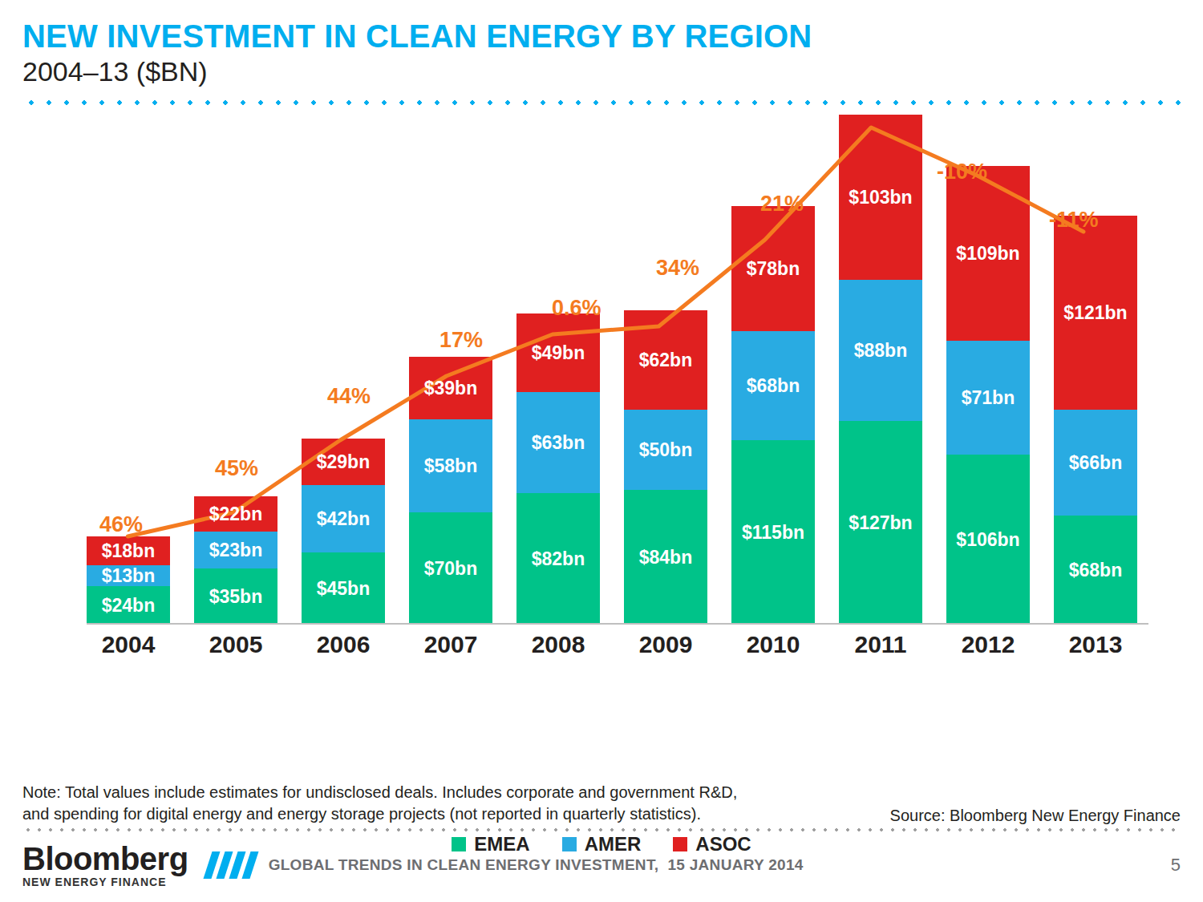NEW INVESTMENT IN CLEAN ENERGY BY REGION
2004–13 ($BN)
$18bn
$13bn
$24bn
$22bn
$23bn
$35bn
$29bn
$42bn
$45bn
$39bn
$58bn
$70bn
$49bn
$63bn
$82bn
$62bn
$50bn
$84bn
$78bn
$68bn
$115bn
$103bn
$88bn
$127bn
$109bn
$71bn
$106bn
$121bn
$66bn
$68bn
46%
45%
44%
17%
0.6%
34%
21%
-10%
-11%
2004 2005 2006 2007 2008 2009 2010 2011 2012 2013
EMEA
AMER
ASOC
Note: Total values include estimates for undisclosed deals. Includes corporate and government R&D,
and spending for digital energy and energy storage projects (not reported in quarterly statistics).
Source: Bloomberg New Energy Finance
Bloomberg
NEW ENERGY FINANCE
GLOBAL TRENDS IN CLEAN ENERGY INVESTMENT, 15 JANUARY 2014
5